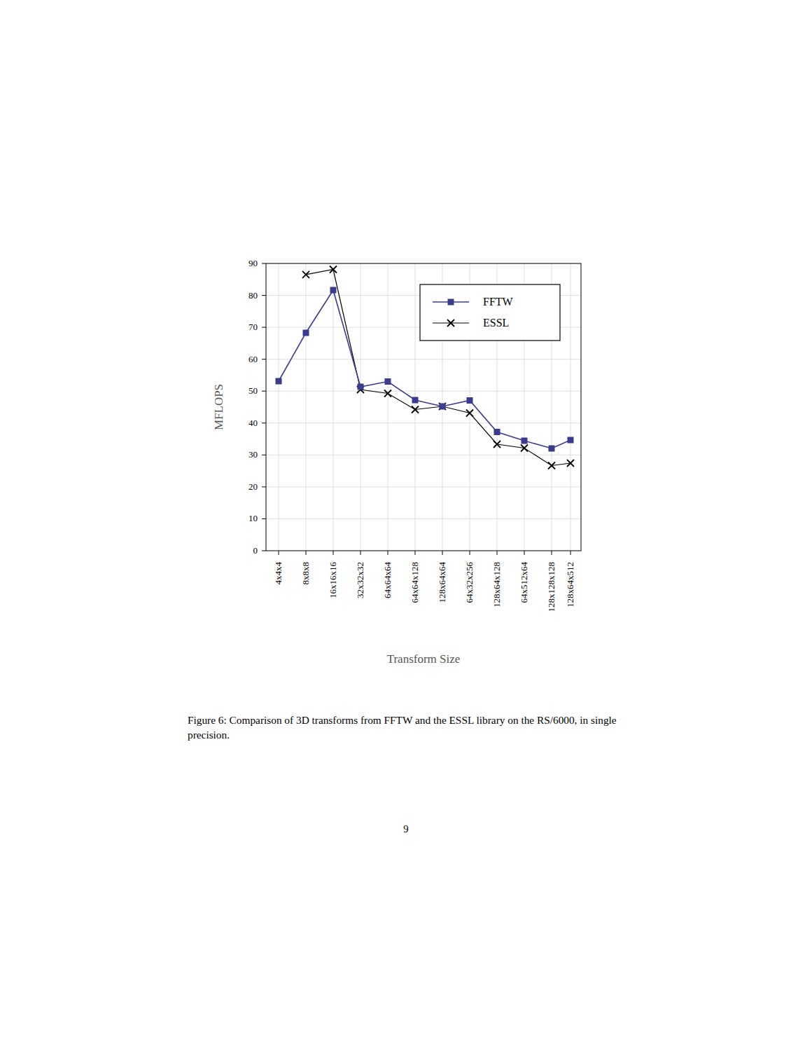Comparison of 3D transforms from FFTW and the ESSL library on the RS/6000, in single precision Two line series, FFTW and ESSL, plotted against transform size on the horizontal axis and MFLOPS from 0 to 90 on the vertical axis. 0 10 20 30 40 50 60 70 80 90 MFLOPS 4x4x4 8x8x8 16x16x16 32x32x32 64x64x64 64x64x128 128x64x64 64x32x256 128x64x128 64x512x64 128x128x128 128x64x512 Transform Size FFTW ESSL
Figure 6: Comparison of 3D transforms from FFTW and the ESSL library on the RS/6000, in single precision.
9